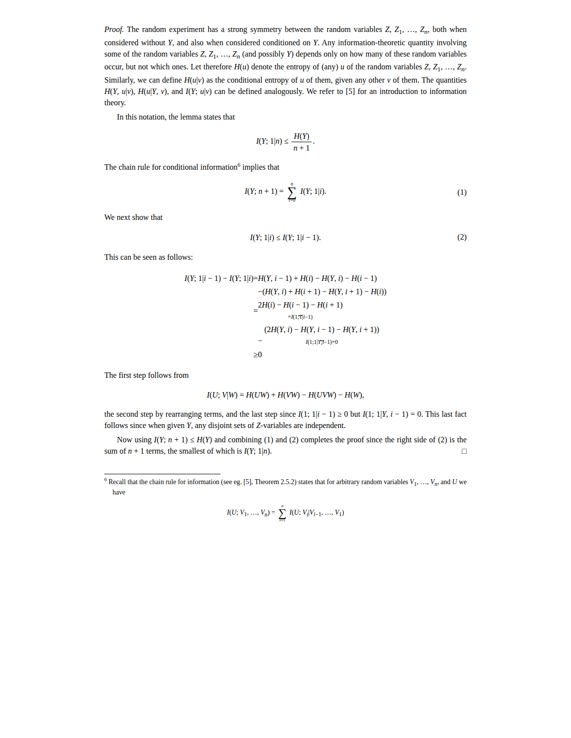Proof. The random experiment has a strong symmetry between the random variables Z, Z1, …, Zn, both when considered without Y, and also when considered conditioned on Y. Any information-theoretic quantity involving some of the random variables Z, Z1, …, Zn (and possibly Y) depends only on how many of these random variables occur, but not which ones. Let therefore H(u) denote the entropy of (any) u of the random variables Z, Z1, …, Zn. Similarly, we can define H(u|v) as the conditional entropy of u of them, given any other v of them. The quantities H(Y, u|v), H(u|Y, v), and I(Y; u|v) can be defined analogously. We refer to [5] for an introduction to information theory.
In this notation, the lemma states that
I(Y; 1|n) ≤ H(Y) n + 1.
The chain rule for conditional information6 implies that
I(Y; n + 1) = n∑i=0 I(Y; 1|i). (1)
We next show that
I(Y; 1|i) ≤ I(Y; 1|i − 1). (2)
This can be seen as follows:
| I ( Y ; 1/ i − 1) − I ( Y ; 1/ i ) | = | H ( Y , i − 1) + H ( i ) − H ( Y , i ) − H ( i − 1) |
| | | −( H ( Y , i ) + H ( i + 1) − H ( Y , i + 1) − H ( i )) |
| | = | 2 H ( i ) − H ( i − 1) − H ( i + 1) ⏟ = I (1;1/ i −1) |
| | | − (2 H ( Y , i ) − H ( Y , i − 1) − H ( Y , i + 1)) ⏟ I (1;1/ Y , i −1)=0 |
| | ≥ | 0 |
The first step follows from
I(U; V|W) = H(UW) + H(VW) − H(UVW) − H(W),
the second step by rearranging terms, and the last step since I(1; 1|i − 1) ≥ 0 but I(1; 1|Y, i − 1) = 0. This last fact follows since when given Y, any disjoint sets of Z-variables are independent.
Now using I(Y; n + 1) ≤ H(Y) and combining (1) and (2) completes the proof since the right side of (2) is the sum of n + 1 terms, the smallest of which is I(Y; 1|n). □
6 Recall that the chain rule for information (see eg. [5], Theorem 2.5.2) states that for arbitrary random variables V1, …, Vn, and U we have
I(U; V1, …, Vn) = n∑i=1 I(U; Vi|Vi−1, …, V1)